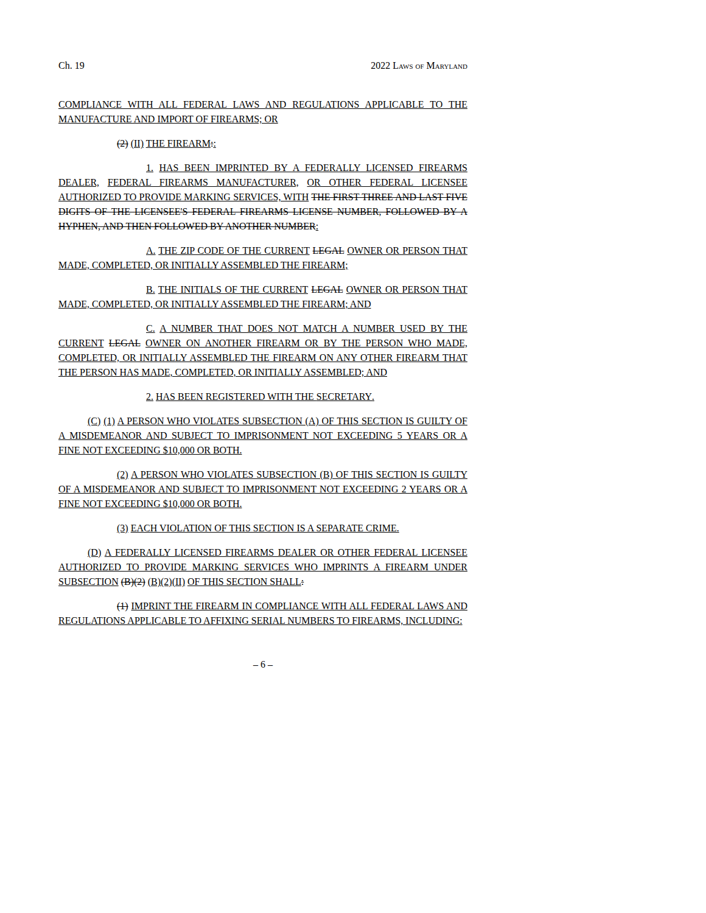Ch. 19 2022 Laws of Maryland
COMPLIANCE WITH ALL FEDERAL LAWS AND REGULATIONS APPLICABLE TO THE MANUFACTURE AND IMPORT OF FIREARMS; OR
(2) (II) THE FIREARM::
1. HAS BEEN IMPRINTED BY A FEDERALLY LICENSED FIREARMS DEALER, FEDERAL FIREARMS MANUFACTURER, OR OTHER FEDERAL LICENSEE AUTHORIZED TO PROVIDE MARKING SERVICES, WITH THE FIRST THREE AND LAST FIVE DIGITS OF THE LICENSEE'S FEDERAL FIREARMS LICENSE NUMBER, FOLLOWED BY A HYPHEN, AND THEN FOLLOWED BY ANOTHER NUMBER:
A. THE ZIP CODE OF THE CURRENT LEGAL OWNER OR PERSON THAT MADE, COMPLETED, OR INITIALLY ASSEMBLED THE FIREARM;
B. THE INITIALS OF THE CURRENT LEGAL OWNER OR PERSON THAT MADE, COMPLETED, OR INITIALLY ASSEMBLED THE FIREARM; AND
C. A NUMBER THAT DOES NOT MATCH A NUMBER USED BY THE CURRENT LEGAL OWNER ON ANOTHER FIREARM OR BY THE PERSON WHO MADE, COMPLETED, OR INITIALLY ASSEMBLED THE FIREARM ON ANY OTHER FIREARM THAT THE PERSON HAS MADE, COMPLETED, OR INITIALLY ASSEMBLED; AND
2. HAS BEEN REGISTERED WITH THE SECRETARY.
(C) (1) A PERSON WHO VIOLATES SUBSECTION (A) OF THIS SECTION IS GUILTY OF A MISDEMEANOR AND SUBJECT TO IMPRISONMENT NOT EXCEEDING 5 YEARS OR A FINE NOT EXCEEDING $10,000 OR BOTH.
(2) A PERSON WHO VIOLATES SUBSECTION (B) OF THIS SECTION IS GUILTY OF A MISDEMEANOR AND SUBJECT TO IMPRISONMENT NOT EXCEEDING 2 YEARS OR A FINE NOT EXCEEDING $10,000 OR BOTH.
(3) EACH VIOLATION OF THIS SECTION IS A SEPARATE CRIME.
(D) A FEDERALLY LICENSED FIREARMS DEALER OR OTHER FEDERAL LICENSEE AUTHORIZED TO PROVIDE MARKING SERVICES WHO IMPRINTS A FIREARM UNDER SUBSECTION (B)(2) (B)(2)(II) OF THIS SECTION SHALL:
(1) IMPRINT THE FIREARM IN COMPLIANCE WITH ALL FEDERAL LAWS AND REGULATIONS APPLICABLE TO AFFIXING SERIAL NUMBERS TO FIREARMS, INCLUDING:
– 6 –